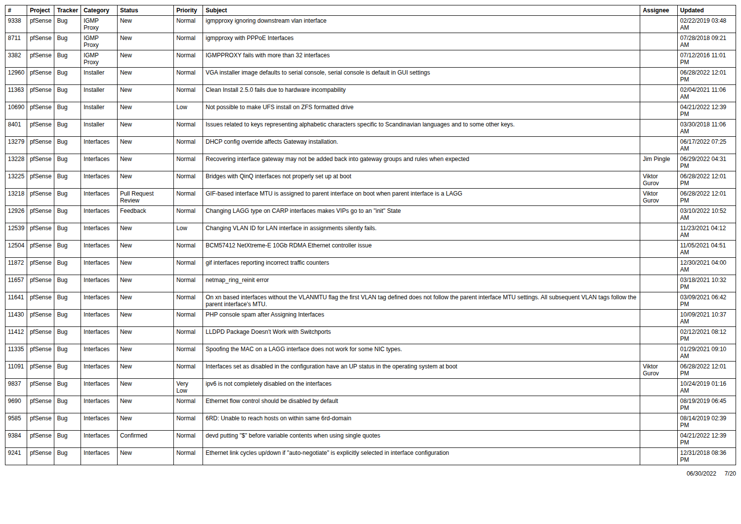| # | Project | Tracker | Category | Status | Priority | Subject | Assignee | Updated |
| --- | --- | --- | --- | --- | --- | --- | --- | --- |
| 9338 | pfSense | Bug | IGMP Proxy | New | Normal | igmpproxy ignoring downstream vlan interface | | 02/22/2019 03:48 AM |
| 8711 | pfSense | Bug | IGMP Proxy | New | Normal | igmpproxy with PPPoE Interfaces | | 07/28/2018 09:21 AM |
| 3382 | pfSense | Bug | IGMP Proxy | New | Normal | IGMPPROXY fails with more than 32 interfaces | | 07/12/2016 11:01 PM |
| 12960 | pfSense | Bug | Installer | New | Normal | VGA installer image defaults to serial console, serial console is default in GUI settings | | 06/28/2022 12:01 PM |
| 11363 | pfSense | Bug | Installer | New | Normal | Clean Install 2.5.0 fails due to hardware incompability | | 02/04/2021 11:06 AM |
| 10690 | pfSense | Bug | Installer | New | Low | Not possible to make UFS install on ZFS formatted drive | | 04/21/2022 12:39 PM |
| 8401 | pfSense | Bug | Installer | New | Normal | Issues related to keys representing alphabetic characters specific to Scandinavian languages and to some other keys. | | 03/30/2018 11:06 AM |
| 13279 | pfSense | Bug | Interfaces | New | Normal | DHCP config override affects Gateway installation. | | 06/17/2022 07:25 AM |
| 13228 | pfSense | Bug | Interfaces | New | Normal | Recovering interface gateway may not be added back into gateway groups and rules when expected | Jim Pingle | 06/29/2022 04:31 PM |
| 13225 | pfSense | Bug | Interfaces | New | Normal | Bridges with QinQ interfaces not properly set up at boot | Viktor Gurov | 06/28/2022 12:01 PM |
| 13218 | pfSense | Bug | Interfaces | Pull Request Review | Normal | GIF-based interface MTU is assigned to parent interface on boot when parent interface is a LAGG | Viktor Gurov | 06/28/2022 12:01 PM |
| 12926 | pfSense | Bug | Interfaces | Feedback | Normal | Changing LAGG type on CARP interfaces makes VIPs go to an "init" State | | 03/10/2022 10:52 AM |
| 12539 | pfSense | Bug | Interfaces | New | Low | Changing VLAN ID for LAN interface in assignments silently fails. | | 11/23/2021 04:12 AM |
| 12504 | pfSense | Bug | Interfaces | New | Normal | BCM57412 NetXtreme-E 10Gb RDMA Ethernet controller issue | | 11/05/2021 04:51 AM |
| 11872 | pfSense | Bug | Interfaces | New | Normal | gif interfaces reporting incorrect traffic counters | | 12/30/2021 04:00 AM |
| 11657 | pfSense | Bug | Interfaces | New | Normal | netmap_ring_reinit error | | 03/18/2021 10:32 PM |
| 11641 | pfSense | Bug | Interfaces | New | Normal | On xn based interfaces without the VLANMTU flag the first VLAN tag defined does not follow the parent interface MTU settings. All subsequent VLAN tags follow the parent interface's MTU. | | 03/09/2021 06:42 PM |
| 11430 | pfSense | Bug | Interfaces | New | Normal | PHP console spam after Assigning Interfaces | | 10/09/2021 10:37 AM |
| 11412 | pfSense | Bug | Interfaces | New | Normal | LLDPD Package Doesn't Work with Switchports | | 02/12/2021 08:12 PM |
| 11335 | pfSense | Bug | Interfaces | New | Normal | Spoofing the MAC on a LAGG interface does not work for some NIC types. | | 01/29/2021 09:10 AM |
| 11091 | pfSense | Bug | Interfaces | New | Normal | Interfaces set as disabled in the configuration have an UP status in the operating system at boot | Viktor Gurov | 06/28/2022 12:01 PM |
| 9837 | pfSense | Bug | Interfaces | New | Very Low | ipv6 is not completely disabled on the interfaces | | 10/24/2019 01:16 AM |
| 9690 | pfSense | Bug | Interfaces | New | Normal | Ethernet flow control should be disabled by default | | 08/19/2019 06:45 PM |
| 9585 | pfSense | Bug | Interfaces | New | Normal | 6RD: Unable to reach hosts on within same 6rd-domain | | 08/14/2019 02:39 PM |
| 9384 | pfSense | Bug | Interfaces | Confirmed | Normal | devd putting "$" before variable contents when using single quotes | | 04/21/2022 12:39 PM |
| 9241 | pfSense | Bug | Interfaces | New | Normal | Ethernet link cycles up/down if "auto-negotiate" is explicitly selected in interface configuration | | 12/31/2018 08:36 PM |
06/30/2022 7/20